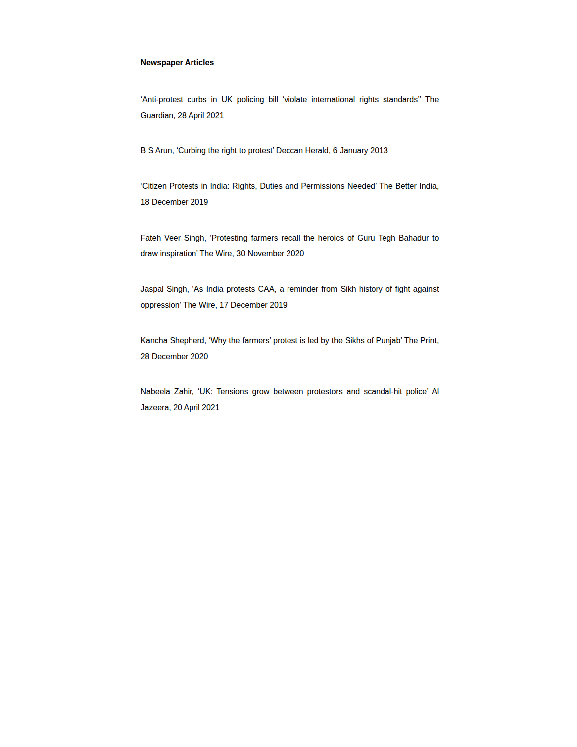Newspaper Articles
‘Anti-protest curbs in UK policing bill ‘violate international rights standards’’ The Guardian, 28 April 2021
B S Arun, ‘Curbing the right to protest’ Deccan Herald, 6 January 2013
‘Citizen Protests in India: Rights, Duties and Permissions Needed’ The Better India, 18 December 2019
Fateh Veer Singh, ‘Protesting farmers recall the heroics of Guru Tegh Bahadur to draw inspiration’ The Wire, 30 November 2020
Jaspal Singh, ‘As India protests CAA, a reminder from Sikh history of fight against oppression’ The Wire, 17 December 2019
Kancha Shepherd, ‘Why the farmers’ protest is led by the Sikhs of Punjab’ The Print, 28 December 2020
Nabeela Zahir, ‘UK: Tensions grow between protestors and scandal-hit police’ Al Jazeera, 20 April 2021